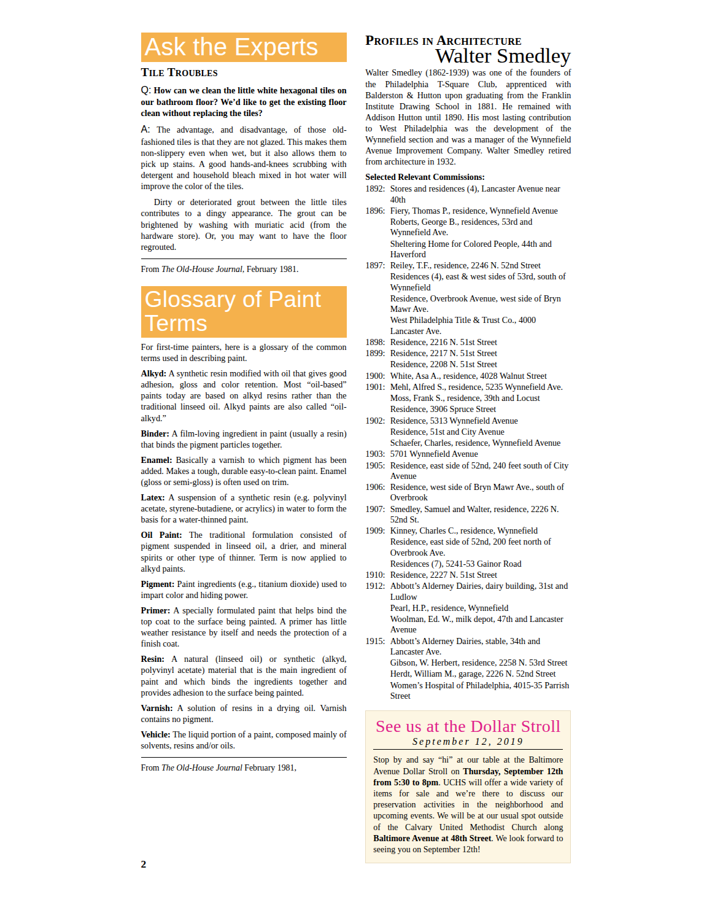Ask the Experts
Tile Troubles
Q: How can we clean the little white hexagonal tiles on our bathroom floor? We’d like to get the existing floor clean without replacing the tiles?
A: The advantage, and disadvantage, of those old-fashioned tiles is that they are not glazed. This makes them non-slippery even when wet, but it also allows them to pick up stains. A good hands-and-knees scrubbing with detergent and household bleach mixed in hot water will improve the color of the tiles.
Dirty or deteriorated grout between the little tiles contributes to a dingy appearance. The grout can be brightened by washing with muriatic acid (from the hardware store). Or, you may want to have the floor regrouted.
From The Old-House Journal, February 1981.
Glossary of Paint Terms
For first-time painters, here is a glossary of the common terms used in describing paint.
Alkyd: A synthetic resin modified with oil that gives good adhesion, gloss and color retention. Most “oil-based” paints today are based on alkyd resins rather than the traditional linseed oil. Alkyd paints are also called “oil-alkyd.”
Binder: A film-loving ingredient in paint (usually a resin) that binds the pigment particles together.
Enamel: Basically a varnish to which pigment has been added. Makes a tough, durable easy-to-clean paint. Enamel (gloss or semi-gloss) is often used on trim.
Latex: A suspension of a synthetic resin (e.g. polyvinyl acetate, styrene-butadiene, or acrylics) in water to form the basis for a water-thinned paint.
Oil Paint: The traditional formulation consisted of pigment suspended in linseed oil, a drier, and mineral spirits or other type of thinner. Term is now applied to alkyd paints.
Pigment: Paint ingredients (e.g., titanium dioxide) used to impart color and hiding power.
Primer: A specially formulated paint that helps bind the top coat to the surface being painted. A primer has little weather resistance by itself and needs the protection of a finish coat.
Resin: A natural (linseed oil) or synthetic (alkyd, polyvinyl acetate) material that is the main ingredient of paint and which binds the ingredients together and provides adhesion to the surface being painted.
Varnish: A solution of resins in a drying oil. Varnish contains no pigment.
Vehicle: The liquid portion of a paint, composed mainly of solvents, resins and/or oils.
From The Old-House Journal February 1981,
Profiles in Architecture
Walter Smedley
Walter Smedley (1862-1939) was one of the founders of the Philadelphia T-Square Club, apprenticed with Balderston & Hutton upon graduating from the Franklin Institute Drawing School in 1881. He remained with Addison Hutton until 1890. His most lasting contribution to West Philadelphia was the development of the Wynnefield section and was a manager of the Wynnefield Avenue Improvement Company. Walter Smedley retired from architecture in 1932.
Selected Relevant Commissions:
| 1892: | Stores and residences (4), Lancaster Avenue near 40th |
| 1896: | Fiery, Thomas P., residence, Wynnefield Avenue |
| | Roberts, George B., residences, 53rd and Wynnefield Ave. |
| | Sheltering Home for Colored People, 44th and Haverford |
| 1897: | Reiley, T.F., residence, 2246 N. 52nd Street |
| | Residences (4), east & west sides of 53rd, south of Wynnefield |
| | Residence, Overbrook Avenue, west side of Bryn Mawr Ave. |
| | West Philadelphia Title & Trust Co., 4000 Lancaster Ave. |
| 1898: | Residence, 2216 N. 51st Street |
| 1899: | Residence, 2217 N. 51st Street |
| | Residence, 2208 N. 51st Street |
| 1900: | White, Asa A., residence, 4028 Walnut Street |
| 1901: | Mehl, Alfred S., residence, 5235 Wynnefield Ave. |
| | Moss, Frank S., residence, 39th and Locust |
| | Residence, 3906 Spruce Street |
| 1902: | Residence, 5313 Wynnefield Avenue |
| | Residence, 51st and City Avenue |
| | Schaefer, Charles, residence, Wynnefield Avenue |
| 1903: | 5701 Wynnefield Avenue |
| 1905: | Residence, east side of 52nd, 240 feet south of City Avenue |
| 1906: | Residence, west side of Bryn Mawr Ave., south of Overbrook |
| 1907: | Smedley, Samuel and Walter, residence, 2226 N. 52nd St. |
| 1909: | Kinney, Charles C., residence, Wynnefield |
| | Residence, east side of 52nd, 200 feet north of Overbrook Ave. |
| | Residences (7), 5241-53 Gainor Road |
| 1910: | Residence, 2227 N. 51st Street |
| 1912: | Abbott’s Alderney Dairies, dairy building, 31st and Ludlow |
| | Pearl, H.P., residence, Wynnefield |
| | Woolman, Ed. W., milk depot, 47th and Lancaster Avenue |
| 1915: | Abbott’s Alderney Dairies, stable, 34th and Lancaster Ave. |
| | Gibson, W. Herbert, residence, 2258 N. 53rd Street |
| | Herdt, William M., garage, 2226 N. 52nd Street |
| | Women’s Hospital of Philadelphia, 4015-35 Parrish Street |
See us at the Dollar Stroll
September 12, 2019
Stop by and say “hi” at our table at the Baltimore Avenue Dollar Stroll on Thursday, September 12th from 5:30 to 8pm. UCHS will offer a wide variety of items for sale and we’re there to discuss our preservation activities in the neighborhood and upcoming events. We will be at our usual spot outside of the Calvary United Methodist Church along Baltimore Avenue at 48th Street. We look forward to seeing you on September 12th!
2